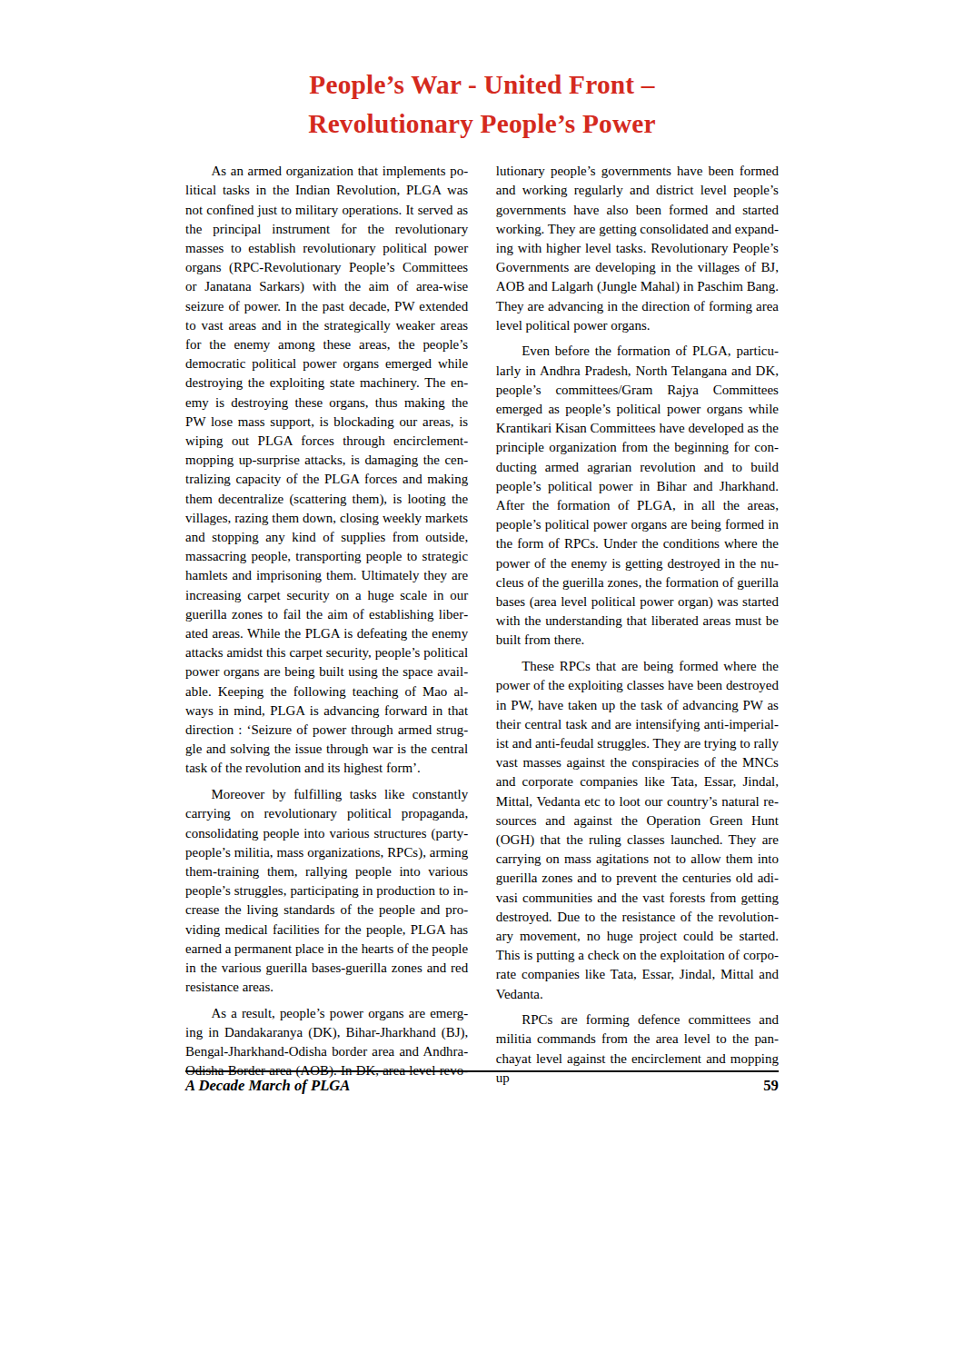People’s War - United Front –
Revolutionary People’s Power
As an armed organization that implements political tasks in the Indian Revolution, PLGA was not confined just to military operations. It served as the principal instrument for the revolutionary masses to establish revolutionary political power organs (RPC-Revolutionary People’s Committees or Janatana Sarkars) with the aim of area-wise seizure of power. In the past decade, PW extended to vast areas and in the strategically weaker areas for the enemy among these areas, the people’s democratic political power organs emerged while destroying the exploiting state machinery. The enemy is destroying these organs, thus making the PW lose mass support, is blockading our areas, is wiping out PLGA forces through encirclement-mopping up-surprise attacks, is damaging the centralizing capacity of the PLGA forces and making them decentralize (scattering them), is looting the villages, razing them down, closing weekly markets and stopping any kind of supplies from outside, massacring people, transporting people to strategic hamlets and imprisoning them. Ultimately they are increasing carpet security on a huge scale in our guerilla zones to fail the aim of establishing liberated areas. While the PLGA is defeating the enemy attacks amidst this carpet security, people’s political power organs are being built using the space available. Keeping the following teaching of Mao always in mind, PLGA is advancing forward in that direction : ‘Seizure of power through armed struggle and solving the issue through war is the central task of the revolution and its highest form’.
Moreover by fulfilling tasks like constantly carrying on revolutionary political propaganda, consolidating people into various structures (party-people’s militia, mass organizations, RPCs), arming them-training them, rallying people into various people’s struggles, participating in production to increase the living standards of the people and providing medical facilities for the people, PLGA has earned a permanent place in the hearts of the people in the various guerilla bases-guerilla zones and red resistance areas.
As a result, people’s power organs are emerging in Dandakaranya (DK), Bihar-Jharkhand (BJ), Bengal-Jharkhand-Odisha border area and Andhra-Odisha Border area (AOB). In DK, area level revolutionary people’s governments have been formed and working regularly and district level people’s governments have also been formed and started working. They are getting consolidated and expanding with higher level tasks. Revolutionary People’s Governments are developing in the villages of BJ, AOB and Lalgarh (Jungle Mahal) in Paschim Bang. They are advancing in the direction of forming area level political power organs.
Even before the formation of PLGA, particularly in Andhra Pradesh, North Telangana and DK, people’s committees/Gram Rajya Committees emerged as people’s political power organs while Krantikari Kisan Committees have developed as the principle organization from the beginning for conducting armed agrarian revolution and to build people’s political power in Bihar and Jharkhand. After the formation of PLGA, in all the areas, people’s political power organs are being formed in the form of RPCs. Under the conditions where the power of the enemy is getting destroyed in the nucleus of the guerilla zones, the formation of guerilla bases (area level political power organ) was started with the understanding that liberated areas must be built from there.
These RPCs that are being formed where the power of the exploiting classes have been destroyed in PW, have taken up the task of advancing PW as their central task and are intensifying anti-imperialist and anti-feudal struggles. They are trying to rally vast masses against the conspiracies of the MNCs and corporate companies like Tata, Essar, Jindal, Mittal, Vedanta etc to loot our country’s natural resources and against the Operation Green Hunt (OGH) that the ruling classes launched. They are carrying on mass agitations not to allow them into guerilla zones and to prevent the centuries old adivasi communities and the vast forests from getting destroyed. Due to the resistance of the revolutionary movement, no huge project could be started. This is putting a check on the exploitation of corporate companies like Tata, Essar, Jindal, Mittal and Vedanta.
RPCs are forming defence committees and militia commands from the area level to the panchayat level against the encirclement and mopping up
A Decade March of PLGA 59